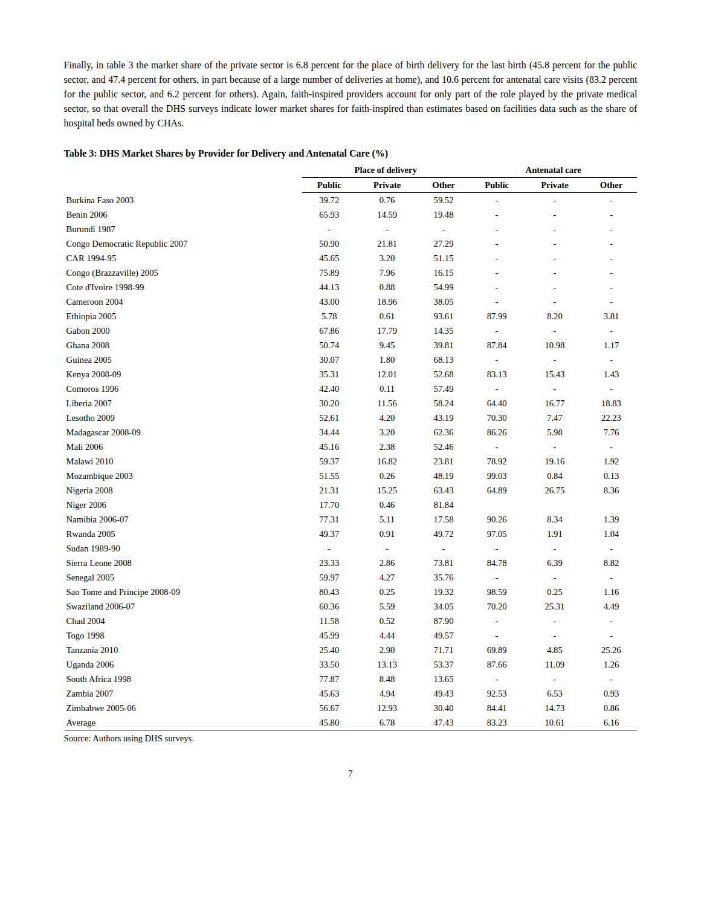Finally, in table 3 the market share of the private sector is 6.8 percent for the place of birth delivery for the last birth (45.8 percent for the public sector, and 47.4 percent for others, in part because of a large number of deliveries at home), and 10.6 percent for antenatal care visits (83.2 percent for the public sector, and 6.2 percent for others). Again, faith-inspired providers account for only part of the role played by the private medical sector, so that overall the DHS surveys indicate lower market shares for faith-inspired than estimates based on facilities data such as the share of hospital beds owned by CHAs.
Table 3: DHS Market Shares by Provider for Delivery and Antenatal Care (%)
| | Place of delivery | Antenatal care |
| --- | --- | --- |
| | Public | Private | Other | Public | Private | Other |
| Burkina Faso 2003 | 39.72 | 0.76 | 59.52 | - | - | - |
| Benin 2006 | 65.93 | 14.59 | 19.48 | - | - | - |
| Burundi 1987 | - | - | - | - | - | - |
| Congo Democratic Republic 2007 | 50.90 | 21.81 | 27.29 | - | - | - |
| CAR 1994-95 | 45.65 | 3.20 | 51.15 | - | - | - |
| Congo (Brazzaville) 2005 | 75.89 | 7.96 | 16.15 | - | - | - |
| Cote d'Ivoire 1998-99 | 44.13 | 0.88 | 54.99 | - | - | - |
| Cameroon 2004 | 43.00 | 18.96 | 38.05 | - | - | - |
| Ethiopia 2005 | 5.78 | 0.61 | 93.61 | 87.99 | 8.20 | 3.81 |
| Gabon 2000 | 67.86 | 17.79 | 14.35 | - | - | - |
| Ghana 2008 | 50.74 | 9.45 | 39.81 | 87.84 | 10.98 | 1.17 |
| Guinea 2005 | 30.07 | 1.80 | 68.13 | - | - | - |
| Kenya 2008-09 | 35.31 | 12.01 | 52.68 | 83.13 | 15.43 | 1.43 |
| Comoros 1996 | 42.40 | 0.11 | 57.49 | - | - | - |
| Liberia 2007 | 30.20 | 11.56 | 58.24 | 64.40 | 16.77 | 18.83 |
| Lesotho 2009 | 52.61 | 4.20 | 43.19 | 70.30 | 7.47 | 22.23 |
| Madagascar 2008-09 | 34.44 | 3.20 | 62.36 | 86.26 | 5.98 | 7.76 |
| Mali 2006 | 45.16 | 2.38 | 52.46 | - | - | - |
| Malawi 2010 | 59.37 | 16.82 | 23.81 | 78.92 | 19.16 | 1.92 |
| Mozambique 2003 | 51.55 | 0.26 | 48.19 | 99.03 | 0.84 | 0.13 |
| Nigeria 2008 | 21.31 | 15.25 | 63.43 | 64.89 | 26.75 | 8.36 |
| Niger 2006 | 17.70 | 0.46 | 81.84 | | | |
| Namibia 2006-07 | 77.31 | 5.11 | 17.58 | 90.26 | 8.34 | 1.39 |
| Rwanda 2005 | 49.37 | 0.91 | 49.72 | 97.05 | 1.91 | 1.04 |
| Sudan 1989-90 | - | - | - | - | - | - |
| Sierra Leone 2008 | 23.33 | 2.86 | 73.81 | 84.78 | 6.39 | 8.82 |
| Senegal 2005 | 59.97 | 4.27 | 35.76 | - | - | - |
| Sao Tome and Principe 2008-09 | 80.43 | 0.25 | 19.32 | 98.59 | 0.25 | 1.16 |
| Swaziland 2006-07 | 60.36 | 5.59 | 34.05 | 70.20 | 25.31 | 4.49 |
| Chad 2004 | 11.58 | 0.52 | 87.90 | - | - | - |
| Togo 1998 | 45.99 | 4.44 | 49.57 | - | - | - |
| Tanzania 2010 | 25.40 | 2.90 | 71.71 | 69.89 | 4.85 | 25.26 |
| Uganda 2006 | 33.50 | 13.13 | 53.37 | 87.66 | 11.09 | 1.26 |
| South Africa 1998 | 77.87 | 8.48 | 13.65 | - | - | - |
| Zambia 2007 | 45.63 | 4.94 | 49.43 | 92.53 | 6.53 | 0.93 |
| Zimbabwe 2005-06 | 56.67 | 12.93 | 30.40 | 84.41 | 14.73 | 0.86 |
| Average | 45.80 | 6.78 | 47.43 | 83.23 | 10.61 | 6.16 |
Source: Authors using DHS surveys.
7